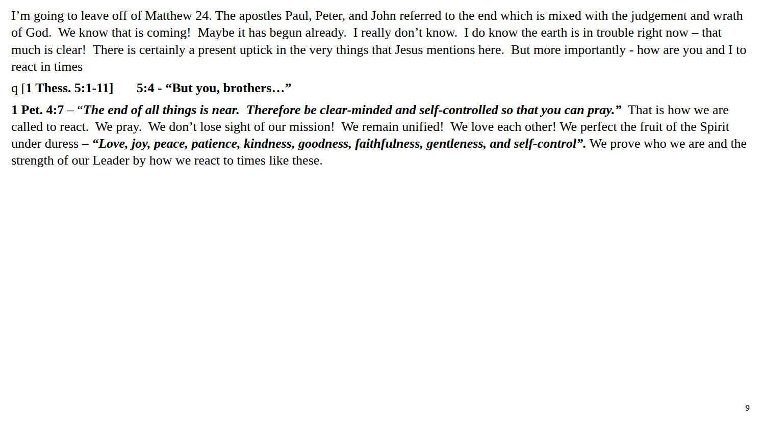I’m going to leave off of Matthew 24. The apostles Paul, Peter, and John referred to the end which is mixed with the judgement and wrath of God. We know that is coming! Maybe it has begun already. I really don’t know. I do know the earth is in trouble right now – that much is clear! There is certainly a present uptick in the very things that Jesus mentions here. But more importantly - how are you and I to react in times
q [1 Thess. 5:1-11] 5:4 - “But you, brothers…”
1 Pet. 4:7 – “The end of all things is near. Therefore be clear-minded and self-controlled so that you can pray.” That is how we are called to react. We pray. We don’t lose sight of our mission! We remain unified! We love each other! We perfect the fruit of the Spirit under duress – “Love, joy, peace, patience, kindness, goodness, faithfulness, gentleness, and self-control”. We prove who we are and the strength of our Leader by how we react to times like these.
9